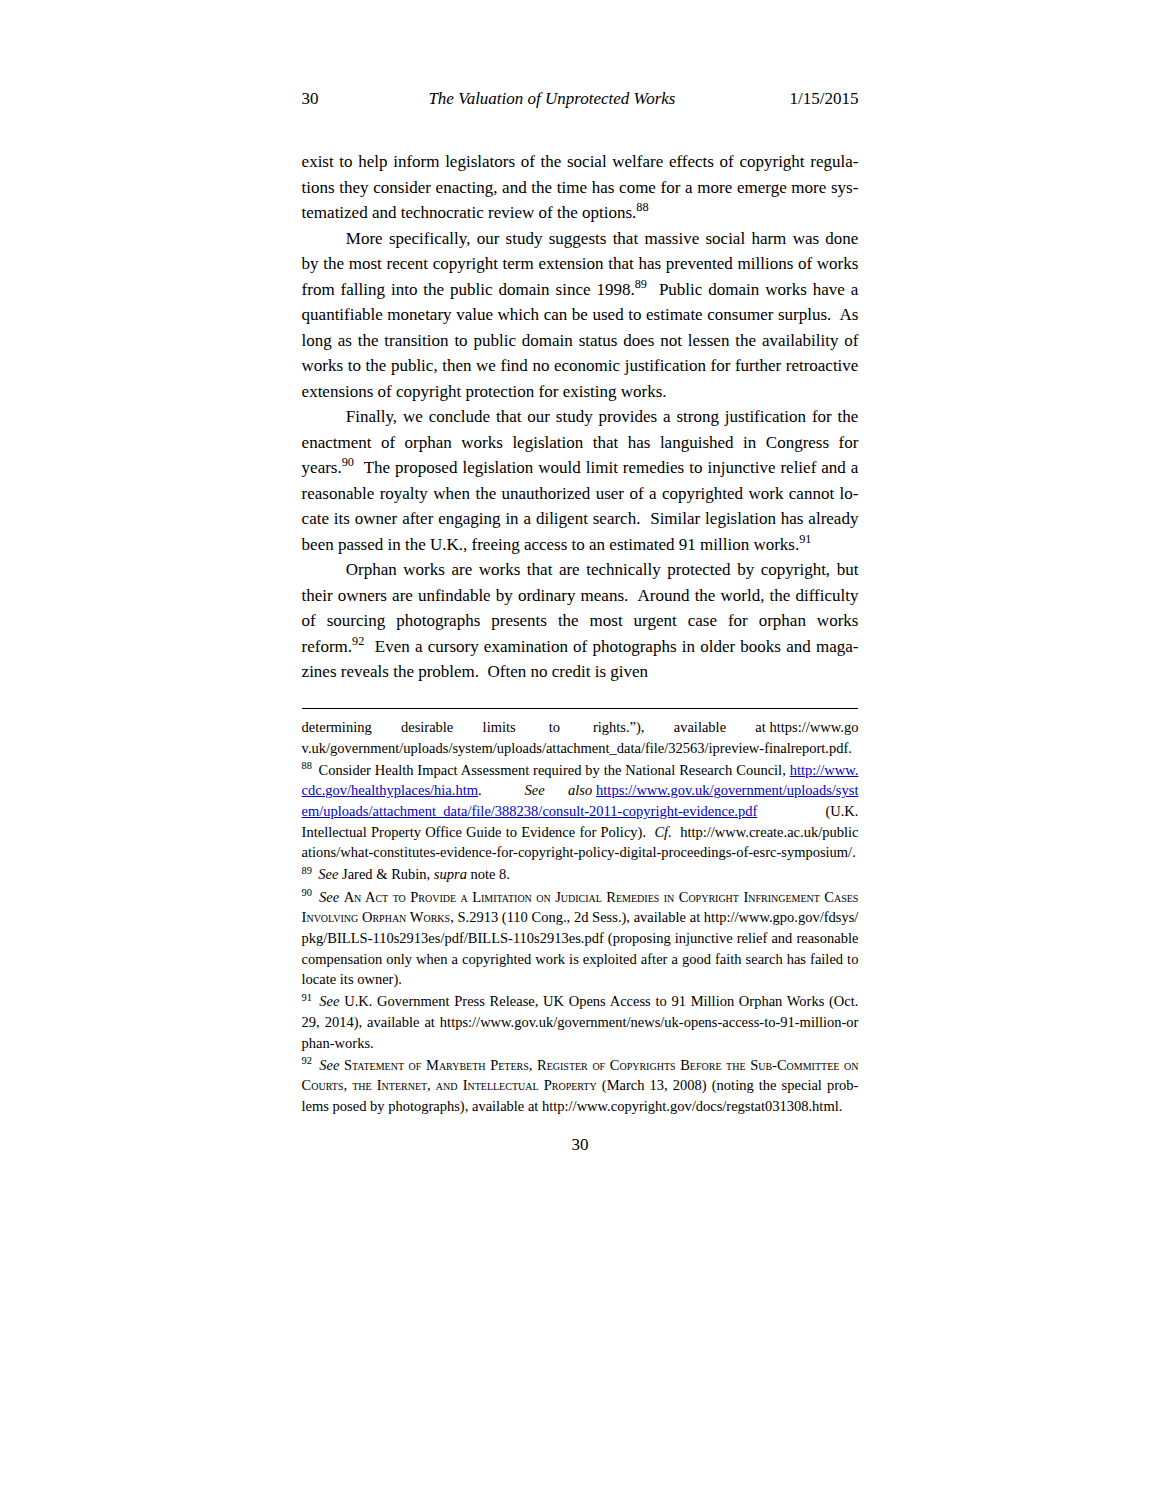30 The Valuation of Unprotected Works 1/15/2015
exist to help inform legislators of the social welfare effects of copyright regulations they consider enacting, and the time has come for a more emerge more systematized and technocratic review of the options.88
More specifically, our study suggests that massive social harm was done by the most recent copyright term extension that has prevented millions of works from falling into the public domain since 1998.89 Public domain works have a quantifiable monetary value which can be used to estimate consumer surplus. As long as the transition to public domain status does not lessen the availability of works to the public, then we find no economic justification for further retroactive extensions of copyright protection for existing works.
Finally, we conclude that our study provides a strong justification for the enactment of orphan works legislation that has languished in Congress for years.90 The proposed legislation would limit remedies to injunctive relief and a reasonable royalty when the unauthorized user of a copyrighted work cannot locate its owner after engaging in a diligent search. Similar legislation has already been passed in the U.K., freeing access to an estimated 91 million works.91
Orphan works are works that are technically protected by copyright, but their owners are unfindable by ordinary means. Around the world, the difficulty of sourcing photographs presents the most urgent case for orphan works reform.92 Even a cursory examination of photographs in older books and magazines reveals the problem. Often no credit is given
determining desirable limits to rights.”), available at https://www.gov.uk/government/uploads/system/uploads/attachment_data/file/32563/ipreview-finalreport.pdf.
88 Consider Health Impact Assessment required by the National Research Council, http://www.cdc.gov/healthyplaces/hia.htm. See also https://www.gov.uk/government/uploads/system/uploads/attachment_data/file/388238/consult-2011-copyright-evidence.pdf (U.K. Intellectual Property Office Guide to Evidence for Policy). Cf. http://www.create.ac.uk/publications/what-constitutes-evidence-for-copyright-policy-digital-proceedings-of-esrc-symposium/.
89 See Jared & Rubin, supra note 8.
90 See An Act to Provide a Limitation on Judicial Remedies in Copyright Infringement Cases Involving Orphan Works, S.2913 (110 Cong., 2d Sess.), available at http://www.gpo.gov/fdsys/pkg/BILLS-110s2913es/pdf/BILLS-110s2913es.pdf (proposing injunctive relief and reasonable compensation only when a copyrighted work is exploited after a good faith search has failed to locate its owner).
91 See U.K. Government Press Release, UK Opens Access to 91 Million Orphan Works (Oct. 29, 2014), available at https://www.gov.uk/government/news/uk-opens-access-to-91-million-orphan-works.
92 See Statement of Marybeth Peters, Register of Copyrights Before the Sub-Committee on Courts, the Internet, and Intellectual Property (March 13, 2008) (noting the special problems posed by photographs), available at http://www.copyright.gov/docs/regstat031308.html.
30